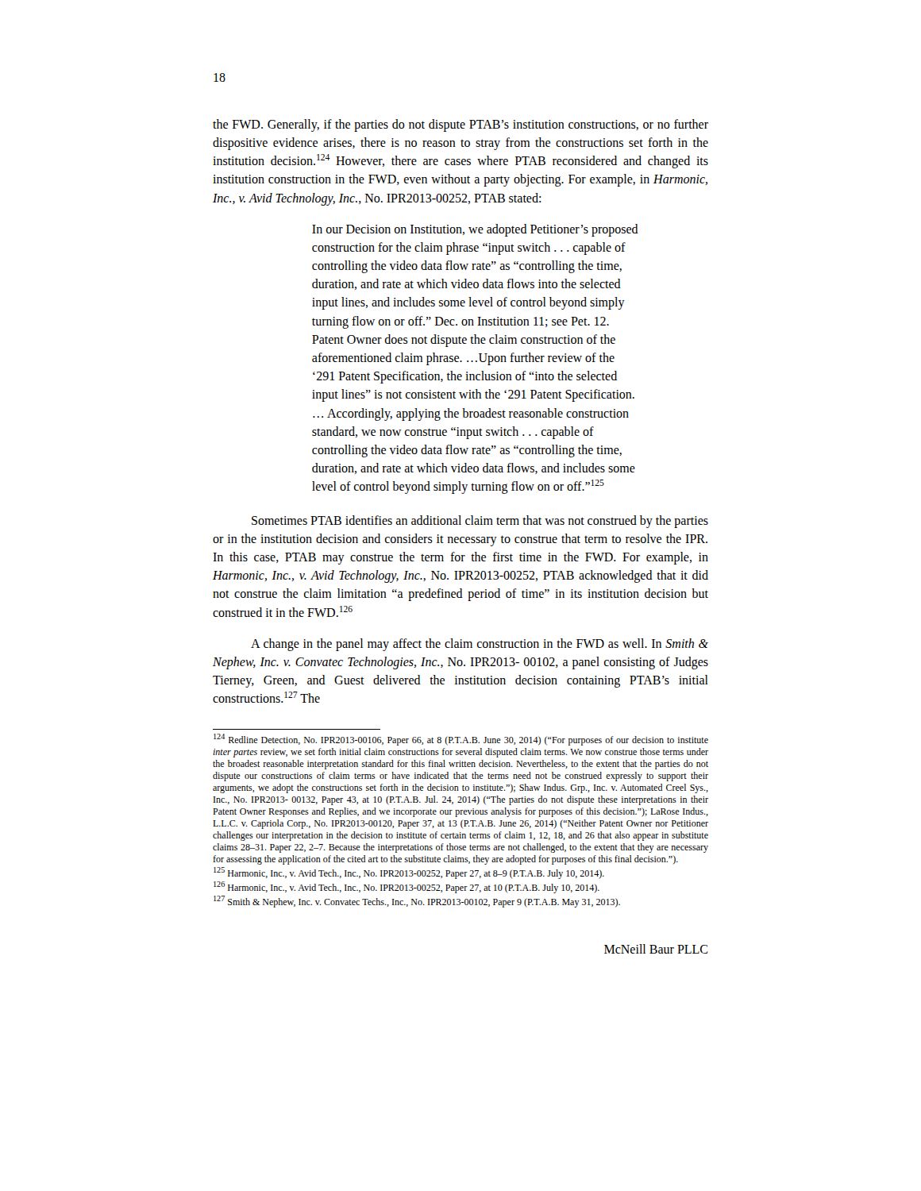18
the FWD. Generally, if the parties do not dispute PTAB’s institution constructions, or no further dispositive evidence arises, there is no reason to stray from the constructions set forth in the institution decision.124 However, there are cases where PTAB reconsidered and changed its institution construction in the FWD, even without a party objecting. For example, in Harmonic, Inc., v. Avid Technology, Inc., No. IPR2013-00252, PTAB stated:
In our Decision on Institution, we adopted Petitioner’s proposed construction for the claim phrase “input switch . . . capable of controlling the video data flow rate” as “controlling the time, duration, and rate at which video data flows into the selected input lines, and includes some level of control beyond simply turning flow on or off.” Dec. on Institution 11; see Pet. 12. Patent Owner does not dispute the claim construction of the aforementioned claim phrase. …Upon further review of the ‘291 Patent Specification, the inclusion of “into the selected input lines” is not consistent with the ‘291 Patent Specification. … Accordingly, applying the broadest reasonable construction standard, we now construe “input switch . . . capable of controlling the video data flow rate” as “controlling the time, duration, and rate at which video data flows, and includes some level of control beyond simply turning flow on or off.”125
Sometimes PTAB identifies an additional claim term that was not construed by the parties or in the institution decision and considers it necessary to construe that term to resolve the IPR. In this case, PTAB may construe the term for the first time in the FWD. For example, in Harmonic, Inc., v. Avid Technology, Inc., No. IPR2013-00252, PTAB acknowledged that it did not construe the claim limitation “a predefined period of time” in its institution decision but construed it in the FWD.126
A change in the panel may affect the claim construction in the FWD as well. In Smith & Nephew, Inc. v. Convatec Technologies, Inc., No. IPR2013- 00102, a panel consisting of Judges Tierney, Green, and Guest delivered the institution decision containing PTAB’s initial constructions.127 The
124 Redline Detection, No. IPR2013-00106, Paper 66, at 8 (P.T.A.B. June 30, 2014) (“For purposes of our decision to institute inter partes review, we set forth initial claim constructions for several disputed claim terms. We now construe those terms under the broadest reasonable interpretation standard for this final written decision. Nevertheless, to the extent that the parties do not dispute our constructions of claim terms or have indicated that the terms need not be construed expressly to support their arguments, we adopt the constructions set forth in the decision to institute.”); Shaw Indus. Grp., Inc. v. Automated Creel Sys., Inc., No. IPR2013- 00132, Paper 43, at 10 (P.T.A.B. Jul. 24, 2014) (“The parties do not dispute these interpretations in their Patent Owner Responses and Replies, and we incorporate our previous analysis for purposes of this decision.”); LaRose Indus., L.L.C. v. Capriola Corp., No. IPR2013-00120, Paper 37, at 13 (P.T.A.B. June 26, 2014) (“Neither Patent Owner nor Petitioner challenges our interpretation in the decision to institute of certain terms of claim 1, 12, 18, and 26 that also appear in substitute claims 28–31. Paper 22, 2–7. Because the interpretations of those terms are not challenged, to the extent that they are necessary for assessing the application of the cited art to the substitute claims, they are adopted for purposes of this final decision.”).
125 Harmonic, Inc., v. Avid Tech., Inc., No. IPR2013-00252, Paper 27, at 8–9 (P.T.A.B. July 10, 2014).
126 Harmonic, Inc., v. Avid Tech., Inc., No. IPR2013-00252, Paper 27, at 10 (P.T.A.B. July 10, 2014).
127 Smith & Nephew, Inc. v. Convatec Techs., Inc., No. IPR2013-00102, Paper 9 (P.T.A.B. May 31, 2013).
McNeill Baur PLLC